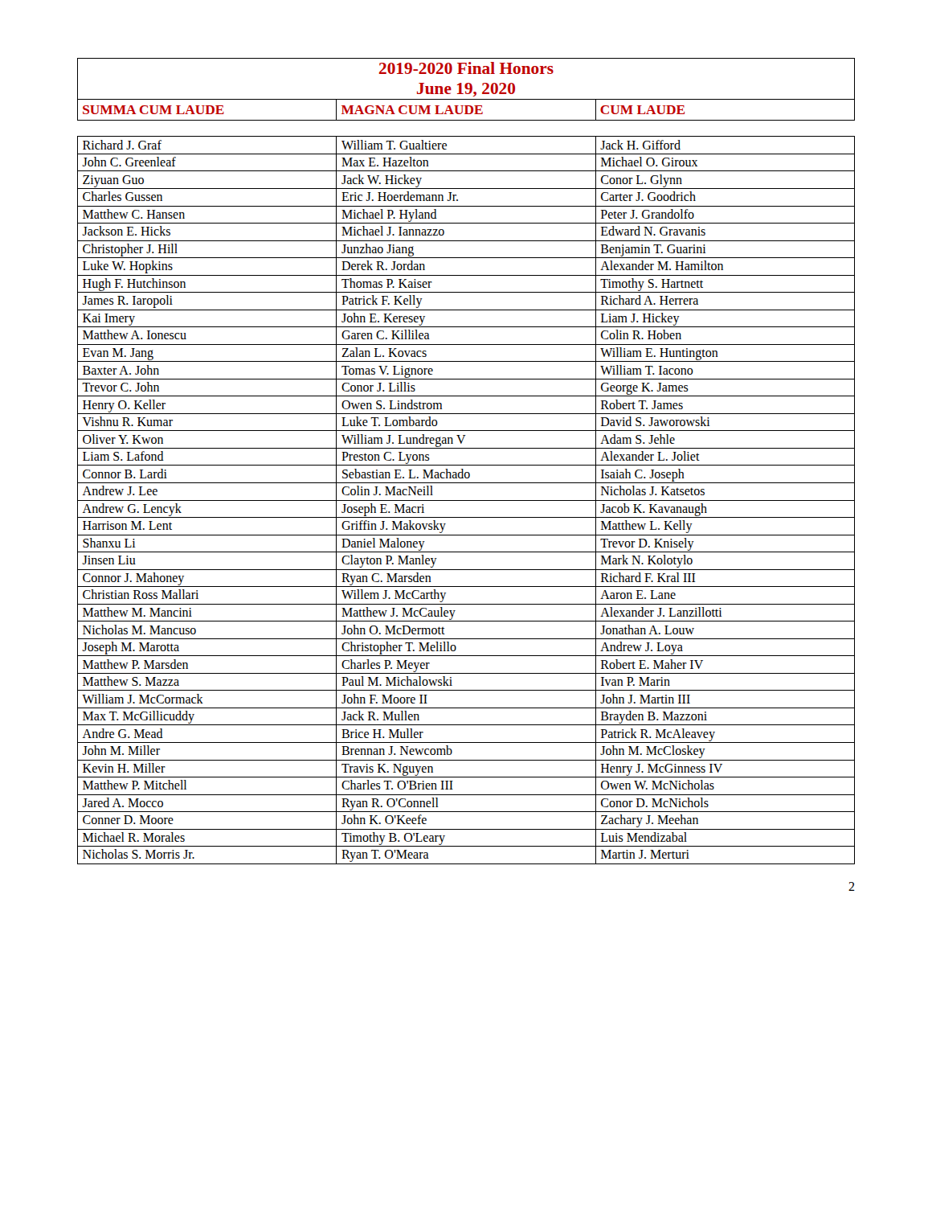| 2019-2020 Final Honors June 19, 2020 |
| SUMMA CUM LAUDE | MAGNA CUM LAUDE | CUM LAUDE |
| Richard J. Graf | William T. Gualtiere | Jack H. Gifford |
| John C. Greenleaf | Max E. Hazelton | Michael O. Giroux |
| Ziyuan Guo | Jack W. Hickey | Conor L. Glynn |
| Charles Gussen | Eric J. Hoerdemann Jr. | Carter J. Goodrich |
| Matthew C. Hansen | Michael P. Hyland | Peter J. Grandolfo |
| Jackson E. Hicks | Michael J. Iannazzo | Edward N. Gravanis |
| Christopher J. Hill | Junzhao Jiang | Benjamin T. Guarini |
| Luke W. Hopkins | Derek R. Jordan | Alexander M. Hamilton |
| Hugh F. Hutchinson | Thomas P. Kaiser | Timothy S. Hartnett |
| James R. Iaropoli | Patrick F. Kelly | Richard A. Herrera |
| Kai Imery | John E. Keresey | Liam J. Hickey |
| Matthew A. Ionescu | Garen C. Killilea | Colin R. Hoben |
| Evan M. Jang | Zalan L. Kovacs | William E. Huntington |
| Baxter A. John | Tomas V. Lignore | William T. Iacono |
| Trevor C. John | Conor J. Lillis | George K. James |
| Henry O. Keller | Owen S. Lindstrom | Robert T. James |
| Vishnu R. Kumar | Luke T. Lombardo | David S. Jaworowski |
| Oliver Y. Kwon | William J. Lundregan V | Adam S. Jehle |
| Liam S. Lafond | Preston C. Lyons | Alexander L. Joliet |
| Connor B. Lardi | Sebastian E. L. Machado | Isaiah C. Joseph |
| Andrew J. Lee | Colin J. MacNeill | Nicholas J. Katsetos |
| Andrew G. Lencyk | Joseph E. Macri | Jacob K. Kavanaugh |
| Harrison M. Lent | Griffin J. Makovsky | Matthew L. Kelly |
| Shanxu Li | Daniel Maloney | Trevor D. Knisely |
| Jinsen Liu | Clayton P. Manley | Mark N. Kolotylo |
| Connor J. Mahoney | Ryan C. Marsden | Richard F. Kral III |
| Christian Ross Mallari | Willem J. McCarthy | Aaron E. Lane |
| Matthew M. Mancini | Matthew J. McCauley | Alexander J. Lanzillotti |
| Nicholas M. Mancuso | John O. McDermott | Jonathan A. Louw |
| Joseph M. Marotta | Christopher T. Melillo | Andrew J. Loya |
| Matthew P. Marsden | Charles P. Meyer | Robert E. Maher IV |
| Matthew S. Mazza | Paul M. Michalowski | Ivan P. Marin |
| William J. McCormack | John F. Moore II | John J. Martin III |
| Max T. McGillicuddy | Jack R. Mullen | Brayden B. Mazzoni |
| Andre G. Mead | Brice H. Muller | Patrick R. McAleavey |
| John M. Miller | Brennan J. Newcomb | John M. McCloskey |
| Kevin H. Miller | Travis K. Nguyen | Henry J. McGinness IV |
| Matthew P. Mitchell | Charles T. O'Brien III | Owen W. McNicholas |
| Jared A. Mocco | Ryan R. O'Connell | Conor D. McNichols |
| Conner D. Moore | John K. O'Keefe | Zachary J. Meehan |
| Michael R. Morales | Timothy B. O'Leary | Luis Mendizabal |
| Nicholas S. Morris Jr. | Ryan T. O'Meara | Martin J. Merturi |
2